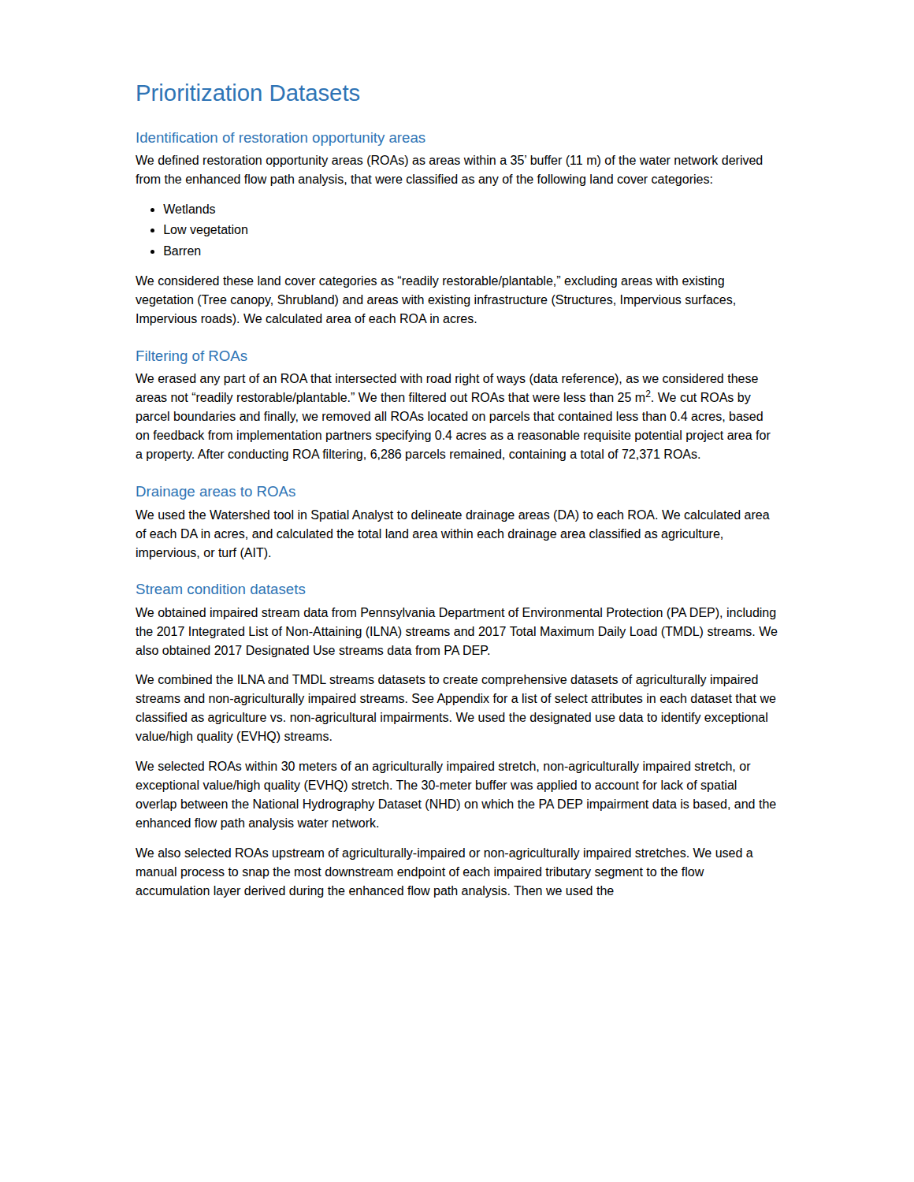Prioritization Datasets
Identification of restoration opportunity areas
We defined restoration opportunity areas (ROAs) as areas within a 35’ buffer (11 m) of the water network derived from the enhanced flow path analysis, that were classified as any of the following land cover categories:
Wetlands
Low vegetation
Barren
We considered these land cover categories as “readily restorable/plantable,” excluding areas with existing vegetation (Tree canopy, Shrubland) and areas with existing infrastructure (Structures, Impervious surfaces, Impervious roads). We calculated area of each ROA in acres.
Filtering of ROAs
We erased any part of an ROA that intersected with road right of ways (data reference), as we considered these areas not “readily restorable/plantable.” We then filtered out ROAs that were less than 25 m2. We cut ROAs by parcel boundaries and finally, we removed all ROAs located on parcels that contained less than 0.4 acres, based on feedback from implementation partners specifying 0.4 acres as a reasonable requisite potential project area for a property. After conducting ROA filtering, 6,286 parcels remained, containing a total of 72,371 ROAs.
Drainage areas to ROAs
We used the Watershed tool in Spatial Analyst to delineate drainage areas (DA) to each ROA. We calculated area of each DA in acres, and calculated the total land area within each drainage area classified as agriculture, impervious, or turf (AIT).
Stream condition datasets
We obtained impaired stream data from Pennsylvania Department of Environmental Protection (PA DEP), including the 2017 Integrated List of Non-Attaining (ILNA) streams and 2017 Total Maximum Daily Load (TMDL) streams. We also obtained 2017 Designated Use streams data from PA DEP.
We combined the ILNA and TMDL streams datasets to create comprehensive datasets of agriculturally impaired streams and non-agriculturally impaired streams. See Appendix for a list of select attributes in each dataset that we classified as agriculture vs. non-agricultural impairments. We used the designated use data to identify exceptional value/high quality (EVHQ) streams.
We selected ROAs within 30 meters of an agriculturally impaired stretch, non-agriculturally impaired stretch, or exceptional value/high quality (EVHQ) stretch. The 30-meter buffer was applied to account for lack of spatial overlap between the National Hydrography Dataset (NHD) on which the PA DEP impairment data is based, and the enhanced flow path analysis water network.
We also selected ROAs upstream of agriculturally-impaired or non-agriculturally impaired stretches. We used a manual process to snap the most downstream endpoint of each impaired tributary segment to the flow accumulation layer derived during the enhanced flow path analysis. Then we used the